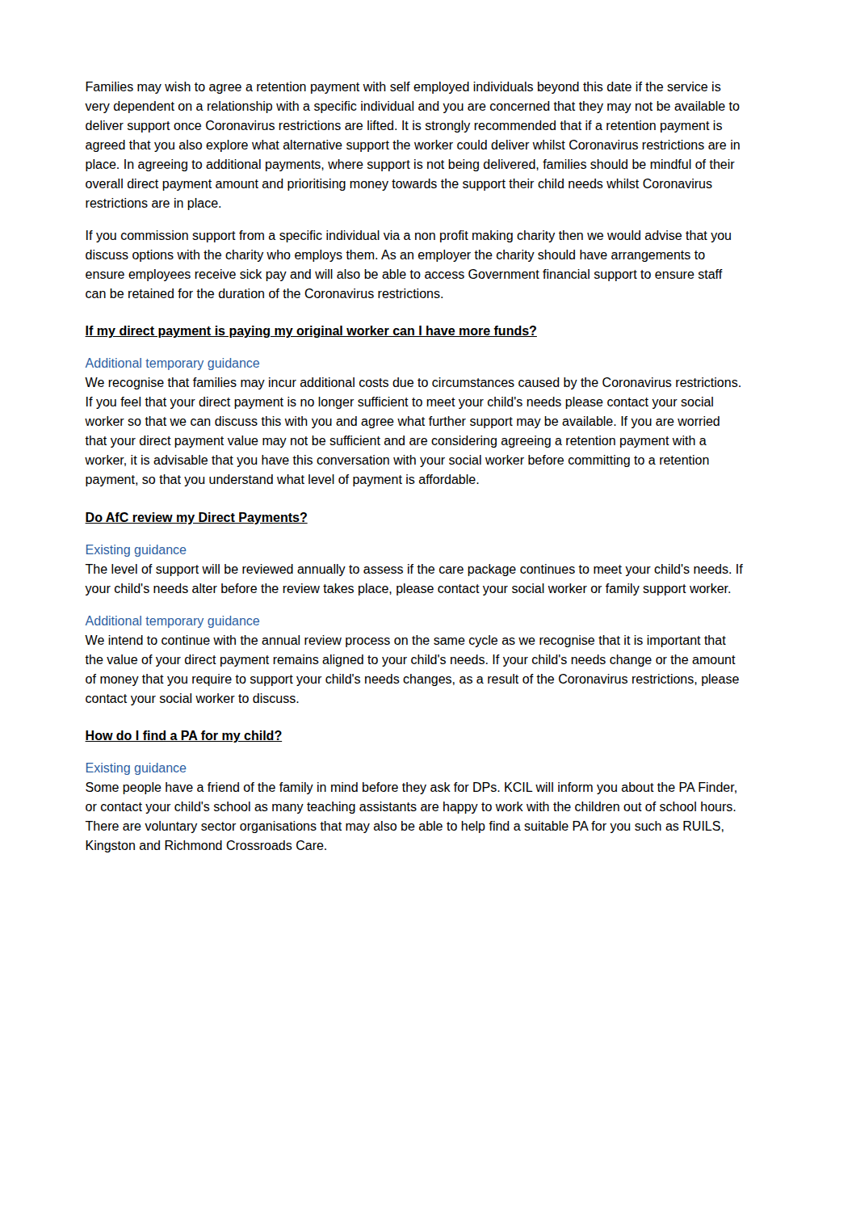Families may wish to agree a retention payment with self employed individuals beyond this date if the service is very dependent on a relationship with a specific individual and you are concerned that they may not be available to deliver support once Coronavirus restrictions are lifted. It is strongly recommended that if a retention payment is agreed that you also explore what alternative support the worker could deliver whilst Coronavirus restrictions are in place. In agreeing to additional payments, where support is not being delivered, families should be mindful of their overall direct payment amount and prioritising money towards the support their child needs whilst Coronavirus restrictions are in place.
If you commission support from a specific individual via a non profit making charity then we would advise that you discuss options with the charity who employs them. As an employer the charity should have arrangements to ensure employees receive sick pay and will also be able to access Government financial support to ensure staff can be retained for the duration of the Coronavirus restrictions.
If my direct payment is paying my original worker can I have more funds?
Additional temporary guidance
We recognise that families may incur additional costs due to circumstances caused by the Coronavirus restrictions. If you feel that your direct payment is no longer sufficient to meet your child's needs please contact your social worker so that we can discuss this with you and agree what further support may be available. If you are worried that your direct payment value may not be sufficient and are considering agreeing a retention payment with a worker, it is advisable that you have this conversation with your social worker before committing to a retention payment, so that you understand what level of payment is affordable.
Do AfC review my Direct Payments?
Existing guidance
The level of support will be reviewed annually to assess if the care package continues to meet your child's needs. If your child's needs alter before the review takes place, please contact your social worker or family support worker.
Additional temporary guidance
We intend to continue with the annual review process on the same cycle as we recognise that it is important that the value of your direct payment remains aligned to your child's needs. If your child's needs change or the amount of money that you require to support your child's needs changes, as a result of the Coronavirus restrictions, please contact your social worker to discuss.
How do I find a PA for my child?
Existing guidance
Some people have a friend of the family in mind before they ask for DPs. KCIL will inform you about the PA Finder, or contact your child's school as many teaching assistants are happy to work with the children out of school hours. There are voluntary sector organisations that may also be able to help find a suitable PA for you such as RUILS, Kingston and Richmond Crossroads Care.